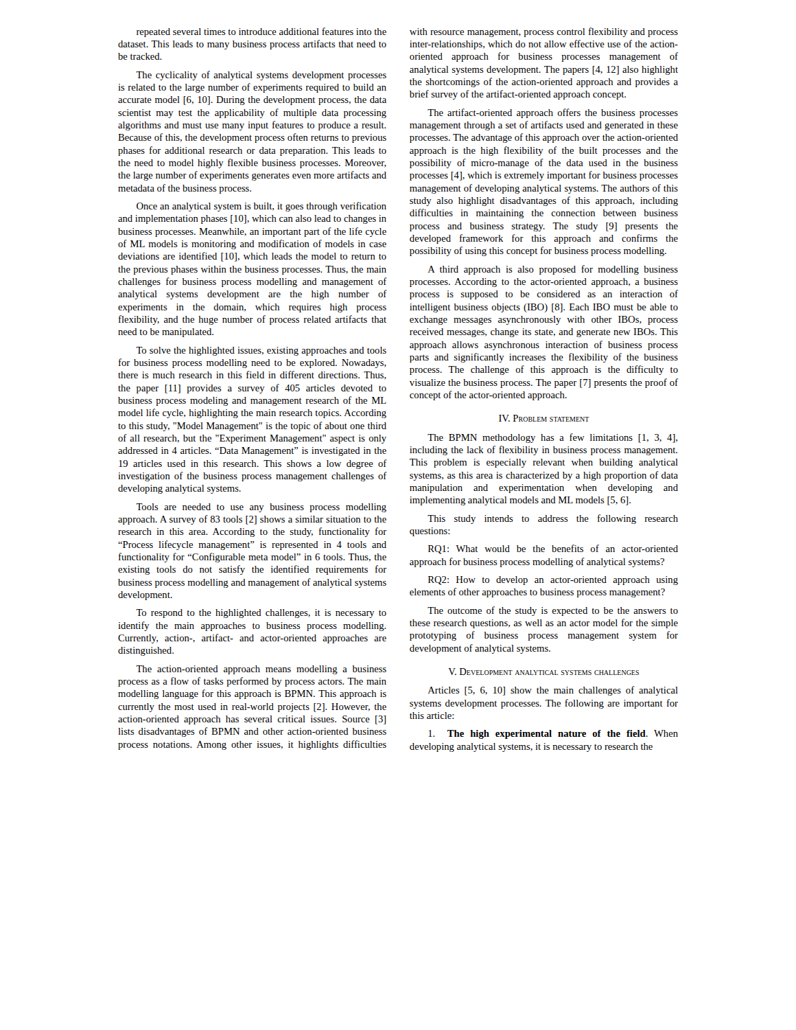repeated several times to introduce additional features into the dataset. This leads to many business process artifacts that need to be tracked.
The cyclicality of analytical systems development processes is related to the large number of experiments required to build an accurate model [6, 10]. During the development process, the data scientist may test the applicability of multiple data processing algorithms and must use many input features to produce a result. Because of this, the development process often returns to previous phases for additional research or data preparation. This leads to the need to model highly flexible business processes. Moreover, the large number of experiments generates even more artifacts and metadata of the business process.
Once an analytical system is built, it goes through verification and implementation phases [10], which can also lead to changes in business processes. Meanwhile, an important part of the life cycle of ML models is monitoring and modification of models in case deviations are identified [10], which leads the model to return to the previous phases within the business processes. Thus, the main challenges for business process modelling and management of analytical systems development are the high number of experiments in the domain, which requires high process flexibility, and the huge number of process related artifacts that need to be manipulated.
To solve the highlighted issues, existing approaches and tools for business process modelling need to be explored. Nowadays, there is much research in this field in different directions. Thus, the paper [11] provides a survey of 405 articles devoted to business process modeling and management research of the ML model life cycle, highlighting the main research topics. According to this study, "Model Management" is the topic of about one third of all research, but the "Experiment Management" aspect is only addressed in 4 articles. “Data Management” is investigated in the 19 articles used in this research. This shows a low degree of investigation of the business process management challenges of developing analytical systems.
Tools are needed to use any business process modelling approach. A survey of 83 tools [2] shows a similar situation to the research in this area. According to the study, functionality for “Process lifecycle management” is represented in 4 tools and functionality for “Configurable meta model” in 6 tools. Thus, the existing tools do not satisfy the identified requirements for business process modelling and management of analytical systems development.
To respond to the highlighted challenges, it is necessary to identify the main approaches to business process modelling. Currently, action-, artifact- and actor-oriented approaches are distinguished.
The action-oriented approach means modelling a business process as a flow of tasks performed by process actors. The main modelling language for this approach is BPMN. This approach is currently the most used in real-world projects [2]. However, the action-oriented approach has several critical issues. Source [3] lists disadvantages of BPMN and other action-oriented business process notations. Among other issues, it highlights difficulties with resource management, process control flexibility and process inter-relationships, which do not allow effective use of the action-oriented approach for business processes management of analytical systems development. The papers [4, 12] also highlight the shortcomings of the action-oriented approach and provides a brief survey of the artifact-oriented approach concept.
The artifact-oriented approach offers the business processes management through a set of artifacts used and generated in these processes. The advantage of this approach over the action-oriented approach is the high flexibility of the built processes and the possibility of micro-manage of the data used in the business processes [4], which is extremely important for business processes management of developing analytical systems. The authors of this study also highlight disadvantages of this approach, including difficulties in maintaining the connection between business process and business strategy. The study [9] presents the developed framework for this approach and confirms the possibility of using this concept for business process modelling.
A third approach is also proposed for modelling business processes. According to the actor-oriented approach, a business process is supposed to be considered as an interaction of intelligent business objects (IBO) [8]. Each IBO must be able to exchange messages asynchronously with other IBOs, process received messages, change its state, and generate new IBOs. This approach allows asynchronous interaction of business process parts and significantly increases the flexibility of the business process. The challenge of this approach is the difficulty to visualize the business process. The paper [7] presents the proof of concept of the actor-oriented approach.
IV. Problem statement
The BPMN methodology has a few limitations [1, 3, 4], including the lack of flexibility in business process management. This problem is especially relevant when building analytical systems, as this area is characterized by a high proportion of data manipulation and experimentation when developing and implementing analytical models and ML models [5, 6].
This study intends to address the following research questions:
RQ1: What would be the benefits of an actor-oriented approach for business process modelling of analytical systems?
RQ2: How to develop an actor-oriented approach using elements of other approaches to business process management?
The outcome of the study is expected to be the answers to these research questions, as well as an actor model for the simple prototyping of business process management system for development of analytical systems.
V. Development analytical systems challenges
Articles [5, 6, 10] show the main challenges of analytical systems development processes. The following are important for this article:
The high experimental nature of the field. When developing analytical systems, it is necessary to research the